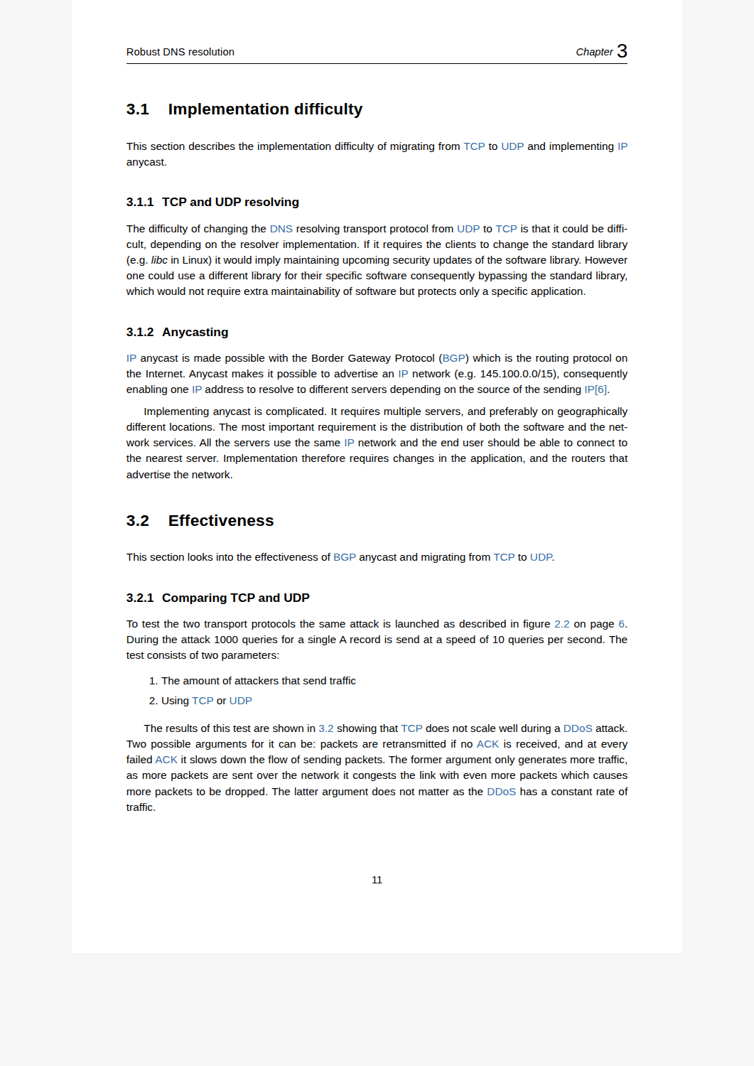Robust DNS resolution Chapter3
3.1 Implementation difficulty
This section describes the implementation difficulty of migrating from TCP to UDP and implementing IP anycast.
3.1.1 TCP and UDP resolving
The difficulty of changing the DNS resolving transport protocol from UDP to TCP is that it could be difficult, depending on the resolver implementation. If it requires the clients to change the standard library (e.g. libc in Linux) it would imply maintaining upcoming security updates of the software library. However one could use a different library for their specific software consequently bypassing the standard library, which would not require extra maintainability of software but protects only a specific application.
3.1.2 Anycasting
IP anycast is made possible with the Border Gateway Protocol (BGP) which is the routing protocol on the Internet. Anycast makes it possible to advertise an IP network (e.g. 145.100.0.0/15), consequently enabling one IP address to resolve to different servers depending on the source of the sending IP[6].
Implementing anycast is complicated. It requires multiple servers, and preferably on geographically different locations. The most important requirement is the distribution of both the software and the network services. All the servers use the same IP network and the end user should be able to connect to the nearest server. Implementation therefore requires changes in the application, and the routers that advertise the network.
3.2 Effectiveness
This section looks into the effectiveness of BGP anycast and migrating from TCP to UDP.
3.2.1 Comparing TCP and UDP
To test the two transport protocols the same attack is launched as described in figure 2.2 on page 6. During the attack 1000 queries for a single A record is send at a speed of 10 queries per second. The test consists of two parameters:
The amount of attackers that send traffic
Using TCP or UDP
The results of this test are shown in 3.2 showing that TCP does not scale well during a DDoS attack. Two possible arguments for it can be: packets are retransmitted if no ACK is received, and at every failed ACK it slows down the flow of sending packets. The former argument only generates more traffic, as more packets are sent over the network it congests the link with even more packets which causes more packets to be dropped. The latter argument does not matter as the DDoS has a constant rate of traffic.
11